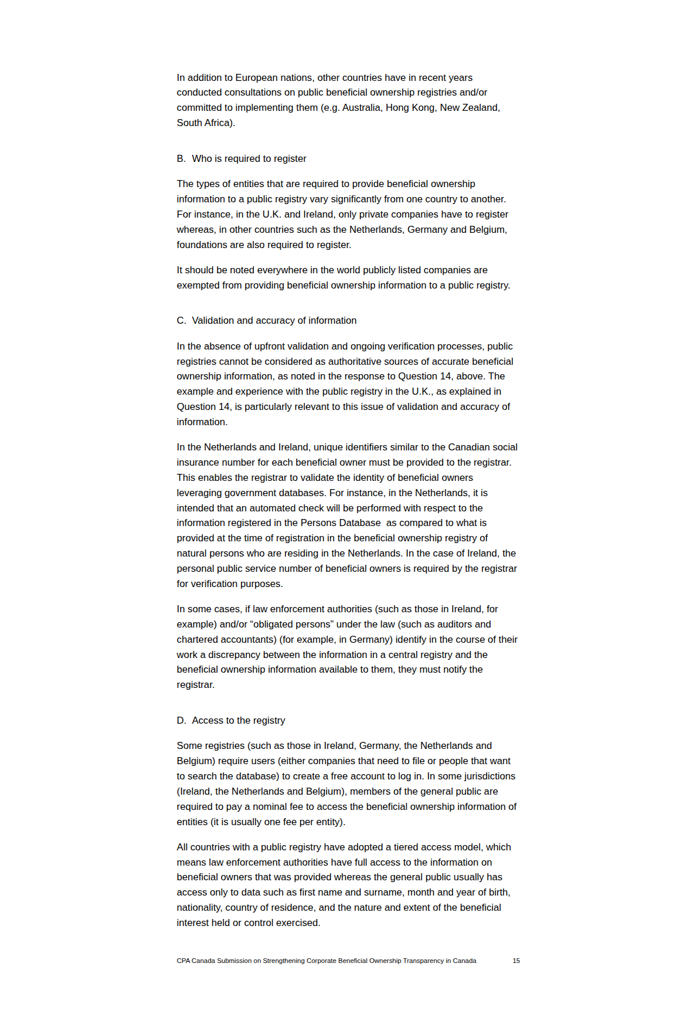In addition to European nations, other countries have in recent years conducted consultations on public beneficial ownership registries and/or committed to implementing them (e.g. Australia, Hong Kong, New Zealand, South Africa).
B. Who is required to register
The types of entities that are required to provide beneficial ownership information to a public registry vary significantly from one country to another. For instance, in the U.K. and Ireland, only private companies have to register whereas, in other countries such as the Netherlands, Germany and Belgium, foundations are also required to register.
It should be noted everywhere in the world publicly listed companies are exempted from providing beneficial ownership information to a public registry.
C. Validation and accuracy of information
In the absence of upfront validation and ongoing verification processes, public registries cannot be considered as authoritative sources of accurate beneficial ownership information, as noted in the response to Question 14, above. The example and experience with the public registry in the U.K., as explained in Question 14, is particularly relevant to this issue of validation and accuracy of information.
In the Netherlands and Ireland, unique identifiers similar to the Canadian social insurance number for each beneficial owner must be provided to the registrar. This enables the registrar to validate the identity of beneficial owners leveraging government databases. For instance, in the Netherlands, it is intended that an automated check will be performed with respect to the information registered in the Persons Database as compared to what is provided at the time of registration in the beneficial ownership registry of natural persons who are residing in the Netherlands. In the case of Ireland, the personal public service number of beneficial owners is required by the registrar for verification purposes.
In some cases, if law enforcement authorities (such as those in Ireland, for example) and/or “obligated persons” under the law (such as auditors and chartered accountants) (for example, in Germany) identify in the course of their work a discrepancy between the information in a central registry and the beneficial ownership information available to them, they must notify the registrar.
D. Access to the registry
Some registries (such as those in Ireland, Germany, the Netherlands and Belgium) require users (either companies that need to file or people that want to search the database) to create a free account to log in. In some jurisdictions (Ireland, the Netherlands and Belgium), members of the general public are required to pay a nominal fee to access the beneficial ownership information of entities (it is usually one fee per entity).
All countries with a public registry have adopted a tiered access model, which means law enforcement authorities have full access to the information on beneficial owners that was provided whereas the general public usually has access only to data such as first name and surname, month and year of birth, nationality, country of residence, and the nature and extent of the beneficial interest held or control exercised.
CPA Canada Submission on Strengthening Corporate Beneficial Ownership Transparency in Canada 15